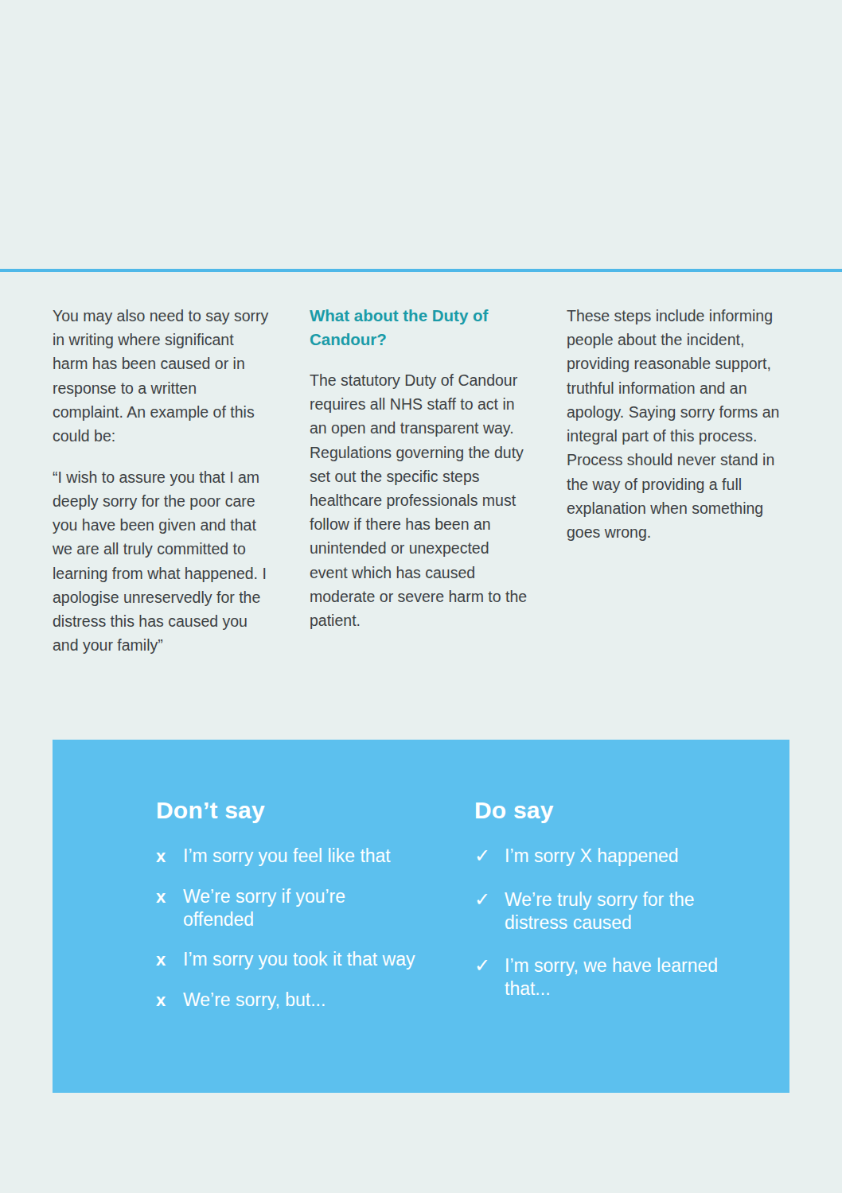You may also need to say sorry in writing where significant harm has been caused or in response to a written complaint. An example of this could be:
“I wish to assure you that I am deeply sorry for the poor care you have been given and that we are all truly committed to learning from what happened. I apologise unreservedly for the distress this has caused you and your family”
What about the Duty of Candour?
The statutory Duty of Candour requires all NHS staff to act in an open and transparent way. Regulations governing the duty set out the specific steps healthcare professionals must follow if there has been an unintended or unexpected event which has caused moderate or severe harm to the patient.
These steps include informing people about the incident, providing reasonable support, truthful information and an apology. Saying sorry forms an integral part of this process. Process should never stand in the way of providing a full explanation when something goes wrong.
Don’t say
x I’m sorry you feel like that
x We’re sorry if you’re offended
x I’m sorry you took it that way
x We’re sorry, but...
Do say
✓I’m sorry X happened
✓We’re truly sorry for the distress caused
✓I’m sorry, we have learned that...